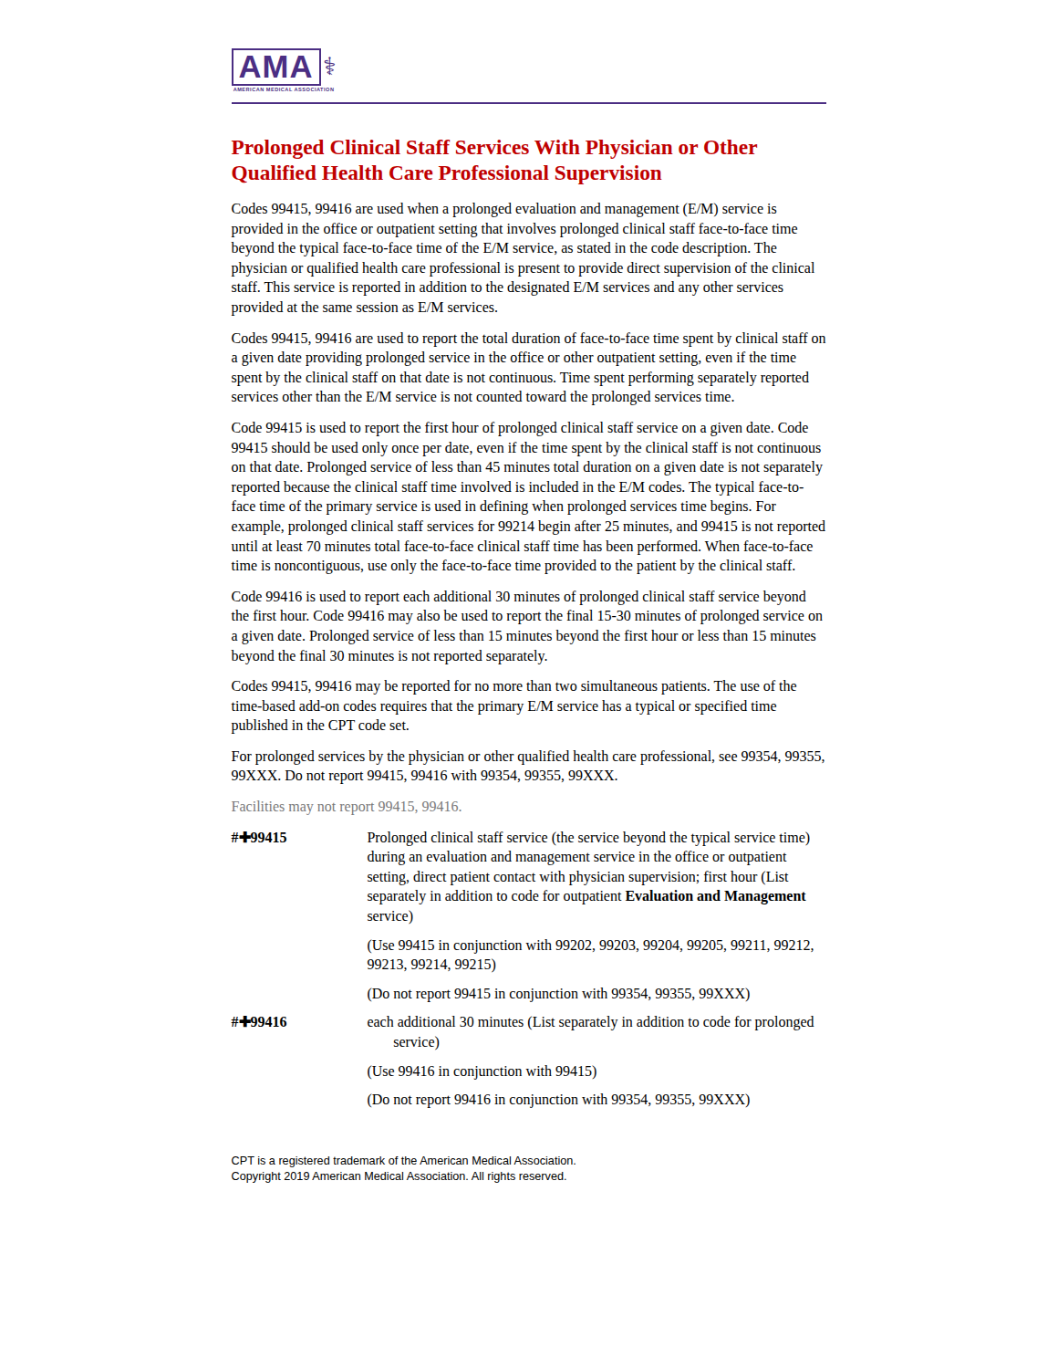AMA⚕ AMERICAN MEDICAL ASSOCIATION
Prolonged Clinical Staff Services With Physician or Other Qualified Health Care Professional Supervision
Codes 99415, 99416 are used when a prolonged evaluation and management (E/M) service is provided in the office or outpatient setting that involves prolonged clinical staff face-to-face time beyond the typical face-to-face time of the E/M service, as stated in the code description. The physician or qualified health care professional is present to provide direct supervision of the clinical staff. This service is reported in addition to the designated E/M services and any other services provided at the same session as E/M services.
Codes 99415, 99416 are used to report the total duration of face-to-face time spent by clinical staff on a given date providing prolonged service in the office or other outpatient setting, even if the time spent by the clinical staff on that date is not continuous. Time spent performing separately reported services other than the E/M service is not counted toward the prolonged services time.
Code 99415 is used to report the first hour of prolonged clinical staff service on a given date. Code 99415 should be used only once per date, even if the time spent by the clinical staff is not continuous on that date. Prolonged service of less than 45 minutes total duration on a given date is not separately reported because the clinical staff time involved is included in the E/M codes. The typical face-to-face time of the primary service is used in defining when prolonged services time begins. For example, prolonged clinical staff services for 99214 begin after 25 minutes, and 99415 is not reported until at least 70 minutes total face-to-face clinical staff time has been performed. When face-to-face time is noncontiguous, use only the face-to-face time provided to the patient by the clinical staff.
Code 99416 is used to report each additional 30 minutes of prolonged clinical staff service beyond the first hour. Code 99416 may also be used to report the final 15-30 minutes of prolonged service on a given date. Prolonged service of less than 15 minutes beyond the first hour or less than 15 minutes beyond the final 30 minutes is not reported separately.
Codes 99415, 99416 may be reported for no more than two simultaneous patients. The use of the time-based add-on codes requires that the primary E/M service has a typical or specified time published in the CPT code set.
For prolonged services by the physician or other qualified health care professional, see 99354, 99355, 99XXX. Do not report 99415, 99416 with 99354, 99355, 99XXX.
Facilities may not report 99415, 99416.
#✚99415
Prolonged clinical staff service (the service beyond the typical service time) during an evaluation and management service in the office or outpatient setting, direct patient contact with physician supervision; first hour (List separately in addition to code for outpatient Evaluation and Management service)
(Use 99415 in conjunction with 99202, 99203, 99204, 99205, 99211, 99212, 99213, 99214, 99215)
(Do not report 99415 in conjunction with 99354, 99355, 99XXX)
#✚99416
each additional 30 minutes (List separately in addition to code for prolonged service)
(Use 99416 in conjunction with 99415)
(Do not report 99416 in conjunction with 99354, 99355, 99XXX)
CPT is a registered trademark of the American Medical Association.
Copyright 2019 American Medical Association. All rights reserved.